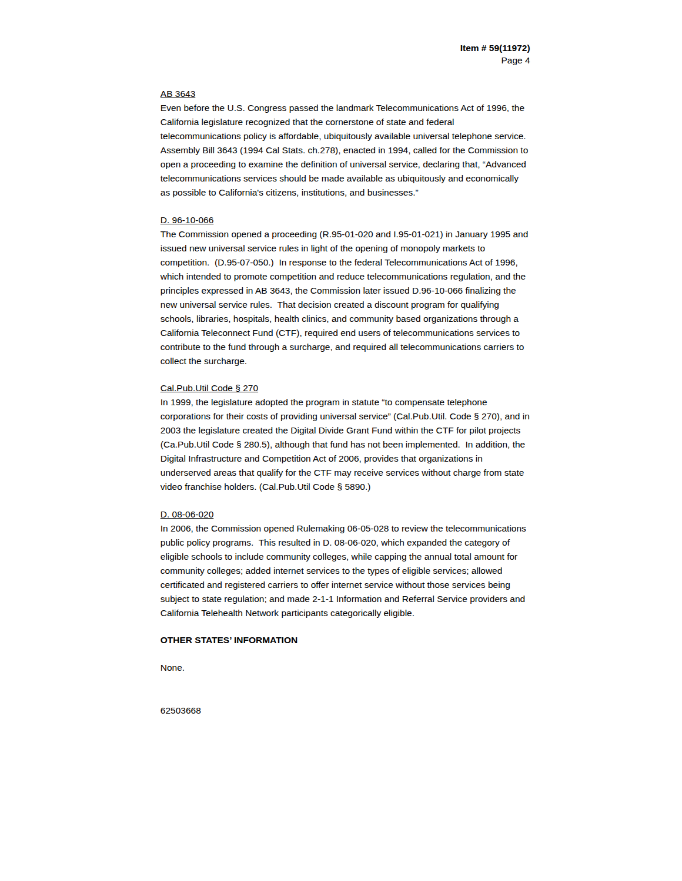Item # 59(11972)
Page 4
AB 3643
Even before the U.S. Congress passed the landmark Telecommunications Act of 1996, the California legislature recognized that the cornerstone of state and federal telecommunications policy is affordable, ubiquitously available universal telephone service. Assembly Bill 3643 (1994 Cal Stats. ch.278), enacted in 1994, called for the Commission to open a proceeding to examine the definition of universal service, declaring that, “Advanced telecommunications services should be made available as ubiquitously and economically as possible to California's citizens, institutions, and businesses.”
D. 96-10-066
The Commission opened a proceeding (R.95-01-020 and I.95-01-021) in January 1995 and issued new universal service rules in light of the opening of monopoly markets to competition. (D.95-07-050.) In response to the federal Telecommunications Act of 1996, which intended to promote competition and reduce telecommunications regulation, and the principles expressed in AB 3643, the Commission later issued D.96-10-066 finalizing the new universal service rules. That decision created a discount program for qualifying schools, libraries, hospitals, health clinics, and community based organizations through a California Teleconnect Fund (CTF), required end users of telecommunications services to contribute to the fund through a surcharge, and required all telecommunications carriers to collect the surcharge.
Cal.Pub.Util Code § 270
In 1999, the legislature adopted the program in statute “to compensate telephone corporations for their costs of providing universal service” (Cal.Pub.Util. Code § 270), and in 2003 the legislature created the Digital Divide Grant Fund within the CTF for pilot projects (Ca.Pub.Util Code § 280.5), although that fund has not been implemented. In addition, the Digital Infrastructure and Competition Act of 2006, provides that organizations in underserved areas that qualify for the CTF may receive services without charge from state video franchise holders. (Cal.Pub.Util Code § 5890.)
D. 08-06-020
In 2006, the Commission opened Rulemaking 06-05-028 to review the telecommunications public policy programs. This resulted in D. 08-06-020, which expanded the category of eligible schools to include community colleges, while capping the annual total amount for community colleges; added internet services to the types of eligible services; allowed certificated and registered carriers to offer internet service without those services being subject to state regulation; and made 2-1-1 Information and Referral Service providers and California Telehealth Network participants categorically eligible.
OTHER STATES’ INFORMATION
None.
62503668